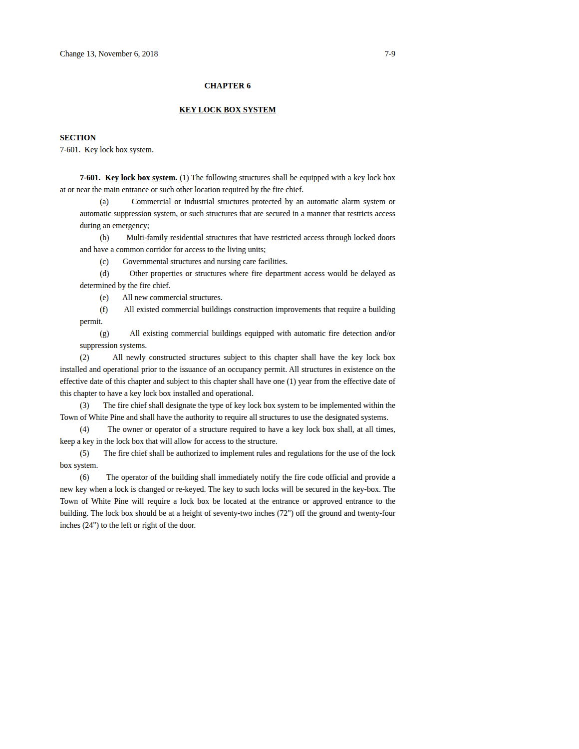Change 13, November 6, 2018 7-9
CHAPTER 6
KEY LOCK BOX SYSTEM
SECTION
7-601. Key lock box system.
7-601. Key lock box system. (1) The following structures shall be equipped with a key lock box at or near the main entrance or such other location required by the fire chief.
(a) Commercial or industrial structures protected by an automatic alarm system or automatic suppression system, or such structures that are secured in a manner that restricts access during an emergency;
(b) Multi-family residential structures that have restricted access through locked doors and have a common corridor for access to the living units;
(c) Governmental structures and nursing care facilities.
(d) Other properties or structures where fire department access would be delayed as determined by the fire chief.
(e) All new commercial structures.
(f) All existed commercial buildings construction improvements that require a building permit.
(g) All existing commercial buildings equipped with automatic fire detection and/or suppression systems.
(2) All newly constructed structures subject to this chapter shall have the key lock box installed and operational prior to the issuance of an occupancy permit. All structures in existence on the effective date of this chapter and subject to this chapter shall have one (1) year from the effective date of this chapter to have a key lock box installed and operational.
(3) The fire chief shall designate the type of key lock box system to be implemented within the Town of White Pine and shall have the authority to require all structures to use the designated systems.
(4) The owner or operator of a structure required to have a key lock box shall, at all times, keep a key in the lock box that will allow for access to the structure.
(5) The fire chief shall be authorized to implement rules and regulations for the use of the lock box system.
(6) The operator of the building shall immediately notify the fire code official and provide a new key when a lock is changed or re-keyed. The key to such locks will be secured in the key-box. The Town of White Pine will require a lock box be located at the entrance or approved entrance to the building. The lock box should be at a height of seventy-two inches (72") off the ground and twenty-four inches (24") to the left or right of the door.